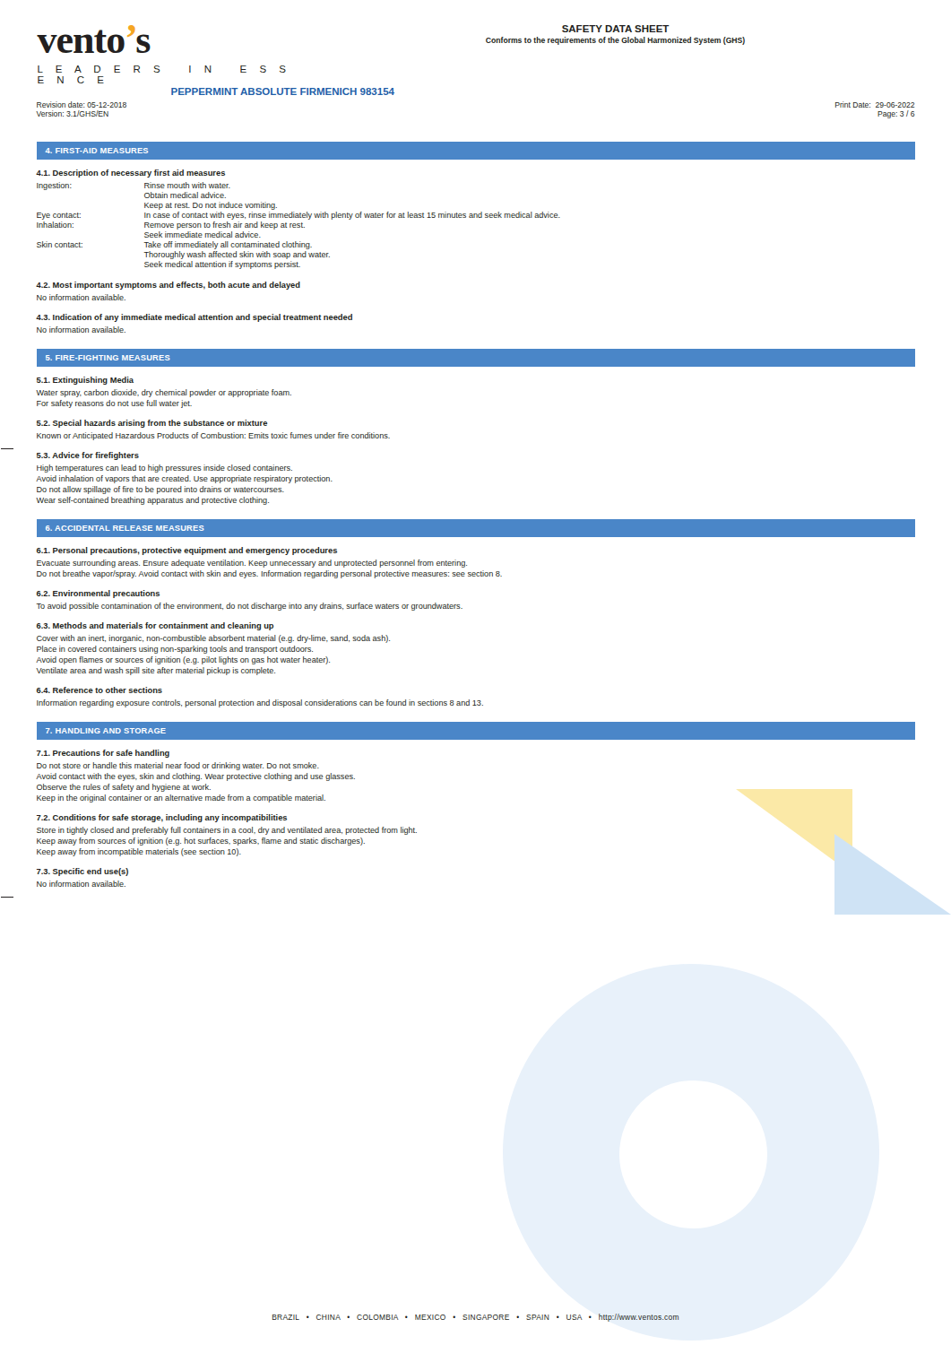| vento ’ s L E A D E R S I N E S S E N C E | SAFETY DATA SHEET Conforms to the requirements of the Global Harmonized System (GHS) |
PEPPERMINT ABSOLUTE FIRMENICH 983154
| Revision date: 05-12-2018 | Print Date: 29-06-2022 |
| Version: 3.1/GHS/EN | Page: 3 / 6 |
4. FIRST-AID MEASURES
4.1. Description of necessary first aid measures
| Ingestion: | Rinse mouth with water. |
| | Obtain medical advice. |
| | Keep at rest. Do not induce vomiting. |
| Eye contact: | In case of contact with eyes, rinse immediately with plenty of water for at least 15 minutes and seek medical advice. |
| Inhalation: | Remove person to fresh air and keep at rest. |
| | Seek immediate medical advice. |
| Skin contact: | Take off immediately all contaminated clothing. |
| | Thoroughly wash affected skin with soap and water. |
| | Seek medical attention if symptoms persist. |
4.2. Most important symptoms and effects, both acute and delayed
No information available.
4.3. Indication of any immediate medical attention and special treatment needed
No information available.
5. FIRE-FIGHTING MEASURES
5.1. Extinguishing Media
Water spray, carbon dioxide, dry chemical powder or appropriate foam.
For safety reasons do not use full water jet.
5.2. Special hazards arising from the substance or mixture
Known or Anticipated Hazardous Products of Combustion: Emits toxic fumes under fire conditions.
5.3. Advice for firefighters
High temperatures can lead to high pressures inside closed containers.
Avoid inhalation of vapors that are created. Use appropriate respiratory protection.
Do not allow spillage of fire to be poured into drains or watercourses.
Wear self-contained breathing apparatus and protective clothing.
6. ACCIDENTAL RELEASE MEASURES
6.1. Personal precautions, protective equipment and emergency procedures
Evacuate surrounding areas. Ensure adequate ventilation. Keep unnecessary and unprotected personnel from entering.
Do not breathe vapor/spray. Avoid contact with skin and eyes. Information regarding personal protective measures: see section 8.
6.2. Environmental precautions
To avoid possible contamination of the environment, do not discharge into any drains, surface waters or groundwaters.
6.3. Methods and materials for containment and cleaning up
Cover with an inert, inorganic, non-combustible absorbent material (e.g. dry-lime, sand, soda ash).
Place in covered containers using non-sparking tools and transport outdoors.
Avoid open flames or sources of ignition (e.g. pilot lights on gas hot water heater).
Ventilate area and wash spill site after material pickup is complete.
6.4. Reference to other sections
Information regarding exposure controls, personal protection and disposal considerations can be found in sections 8 and 13.
7. HANDLING AND STORAGE
7.1. Precautions for safe handling
Do not store or handle this material near food or drinking water. Do not smoke.
Avoid contact with the eyes, skin and clothing. Wear protective clothing and use glasses.
Observe the rules of safety and hygiene at work.
Keep in the original container or an alternative made from a compatible material.
7.2. Conditions for safe storage, including any incompatibilities
Store in tightly closed and preferably full containers in a cool, dry and ventilated area, protected from light.
Keep away from sources of ignition (e.g. hot surfaces, sparks, flame and static discharges).
Keep away from incompatible materials (see section 10).
7.3. Specific end use(s)
No information available.
BRAZIL • CHINA • COLOMBIA • MEXICO • SINGAPORE • SPAIN • USA • http://www.ventos.com